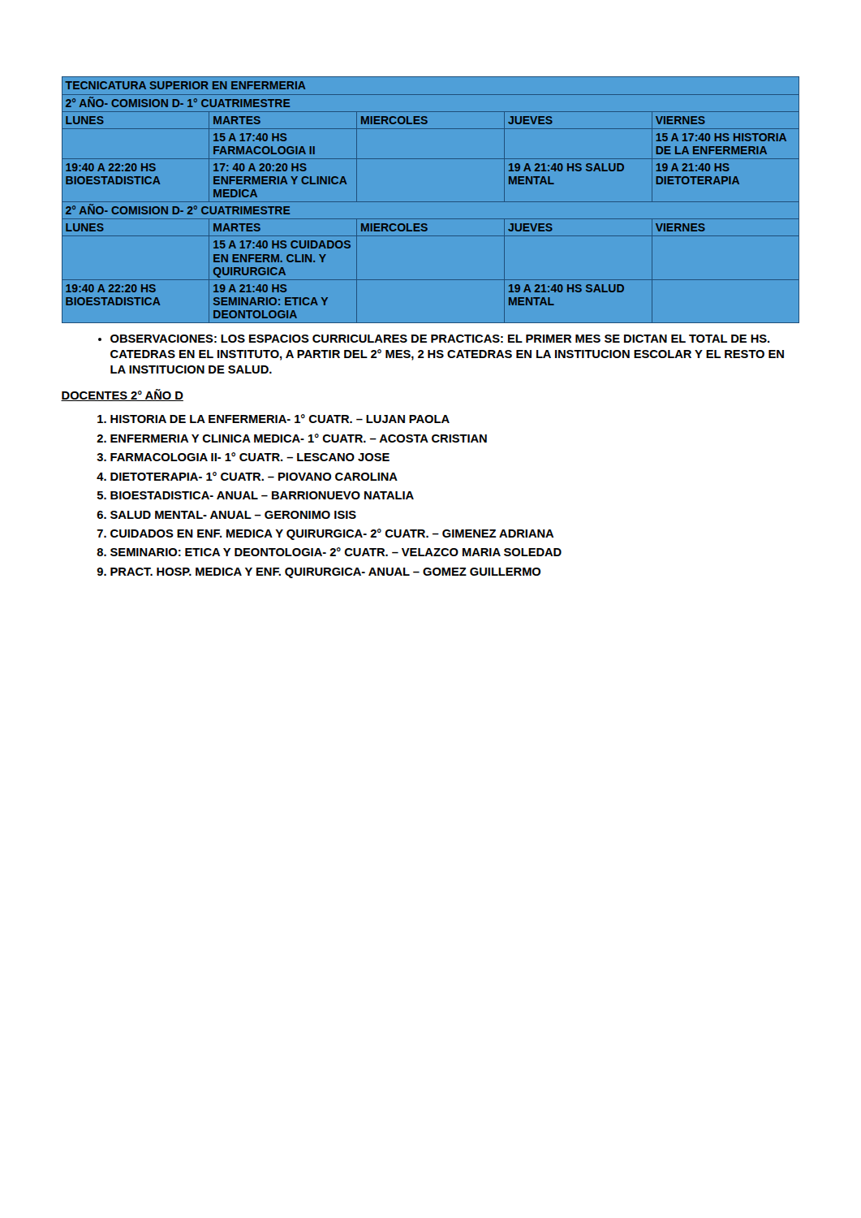| TECNICATURA SUPERIOR EN ENFERMERIA |
| 2° AÑO- COMISION D- 1° CUATRIMESTRE |
| LUNES | MARTES | MIERCOLES | JUEVES | VIERNES |
| | 15 A 17:40 HS FARMACOLOGIA II | | | 15 A 17:40 HS HISTORIA DE LA ENFERMERIA |
| 19:40 A 22:20 HS BIOESTADISTICA | 17: 40 A 20:20 HS ENFERMERIA Y CLINICA MEDICA | | 19 A 21:40 HS SALUD MENTAL | 19 A 21:40 HS DIETOTERAPIA |
| 2° AÑO- COMISION D- 2° CUATRIMESTRE |
| LUNES | MARTES | MIERCOLES | JUEVES | VIERNES |
| | 15 A 17:40 HS CUIDADOS EN ENFERM. CLIN. Y QUIRURGICA | | | |
| 19:40 A 22:20 HS BIOESTADISTICA | 19 A 21:40 HS SEMINARIO: ETICA Y DEONTOLOGIA | | 19 A 21:40 HS SALUD MENTAL | |
OBSERVACIONES: LOS ESPACIOS CURRICULARES DE PRACTICAS: EL PRIMER MES SE DICTAN EL TOTAL DE HS. CATEDRAS EN EL INSTITUTO, A PARTIR DEL 2° MES, 2 HS CATEDRAS EN LA INSTITUCION ESCOLAR Y EL RESTO EN LA INSTITUCION DE SALUD.
DOCENTES 2° AÑO D
HISTORIA DE LA ENFERMERIA- 1° CUATR. – LUJAN PAOLA
ENFERMERIA Y CLINICA MEDICA- 1° CUATR. – ACOSTA CRISTIAN
FARMACOLOGIA II- 1° CUATR. – LESCANO JOSE
DIETOTERAPIA- 1° CUATR. – PIOVANO CAROLINA
BIOESTADISTICA- ANUAL – BARRIONUEVO NATALIA
SALUD MENTAL- ANUAL – GERONIMO ISIS
CUIDADOS EN ENF. MEDICA Y QUIRURGICA- 2° CUATR. – GIMENEZ ADRIANA
SEMINARIO: ETICA Y DEONTOLOGIA- 2° CUATR. – VELAZCO MARIA SOLEDAD
PRACT. HOSP. MEDICA Y ENF. QUIRURGICA- ANUAL – GOMEZ GUILLERMO